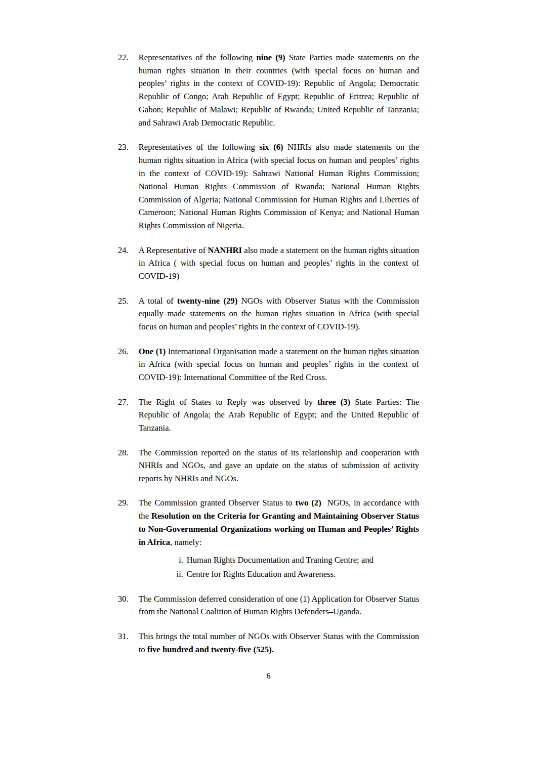22. Representatives of the following nine (9) State Parties made statements on the human rights situation in their countries (with special focus on human and peoples’ rights in the context of COVID-19): Republic of Angola; Democratic Republic of Congo; Arab Republic of Egypt; Republic of Eritrea; Republic of Gabon; Republic of Malawi; Republic of Rwanda; United Republic of Tanzania; and Sahrawi Arab Democratic Republic.
23. Representatives of the following six (6) NHRIs also made statements on the human rights situation in Africa (with special focus on human and peoples’ rights in the context of COVID-19): Sahrawi National Human Rights Commission; National Human Rights Commission of Rwanda; National Human Rights Commission of Algeria; National Commission for Human Rights and Liberties of Cameroon; National Human Rights Commission of Kenya; and National Human Rights Commission of Nigeria.
24. A Representative of NANHRI also made a statement on the human rights situation in Africa ( with special focus on human and peoples’ rights in the context of COVID-19)
25. A total of twenty-nine (29) NGOs with Observer Status with the Commission equally made statements on the human rights situation in Africa (with special focus on human and peoples’ rights in the context of COVID-19).
26. One (1) International Organisation made a statement on the human rights situation in Africa (with special focus on human and peoples’ rights in the context of COVID-19): International Committee of the Red Cross.
27. The Right of States to Reply was observed by three (3) State Parties: The Republic of Angola; the Arab Republic of Egypt; and the United Republic of Tanzania.
28. The Commission reported on the status of its relationship and cooperation with NHRIs and NGOs, and gave an update on the status of submission of activity reports by NHRIs and NGOs.
29. The Commission granted Observer Status to two (2) NGOs, in accordance with the Resolution on the Criteria for Granting and Maintaining Observer Status to Non-Governmental Organizations working on Human and Peoples’ Rights in Africa, namely:
i. Human Rights Documentation and Traning Centre; and
ii. Centre for Rights Education and Awareness.
30. The Commission deferred consideration of one (1) Application for Observer Status from the National Coalition of Human Rights Defenders–Uganda.
31. This brings the total number of NGOs with Observer Status with the Commission to five hundred and twenty-five (525).
6